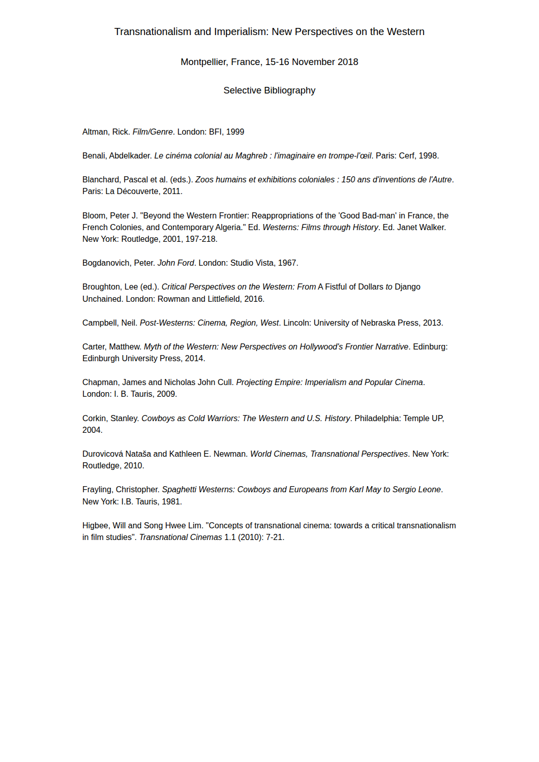Transnationalism and Imperialism: New Perspectives on the Western
Montpellier, France, 15-16 November 2018
Selective Bibliography
Altman, Rick. Film/Genre. London: BFI, 1999
Benali, Abdelkader. Le cinéma colonial au Maghreb : l'imaginaire en trompe-l'œil. Paris: Cerf, 1998.
Blanchard, Pascal et al. (eds.). Zoos humains et exhibitions coloniales : 150 ans d'inventions de l'Autre. Paris: La Découverte, 2011.
Bloom, Peter J. "Beyond the Western Frontier: Reappropriations of the 'Good Bad-man' in France, the French Colonies, and Contemporary Algeria." Ed. Westerns: Films through History. Ed. Janet Walker. New York: Routledge, 2001, 197-218.
Bogdanovich, Peter. John Ford. London: Studio Vista, 1967.
Broughton, Lee (ed.). Critical Perspectives on the Western: From A Fistful of Dollars to Django Unchained. London: Rowman and Littlefield, 2016.
Campbell, Neil. Post-Westerns: Cinema, Region, West. Lincoln: University of Nebraska Press, 2013.
Carter, Matthew. Myth of the Western: New Perspectives on Hollywood's Frontier Narrative. Edinburg: Edinburgh University Press, 2014.
Chapman, James and Nicholas John Cull. Projecting Empire: Imperialism and Popular Cinema. London: I. B. Tauris, 2009.
Corkin, Stanley. Cowboys as Cold Warriors: The Western and U.S. History. Philadelphia: Temple UP, 2004.
Durovicová Nataša and Kathleen E. Newman. World Cinemas, Transnational Perspectives. New York: Routledge, 2010.
Frayling, Christopher. Spaghetti Westerns: Cowboys and Europeans from Karl May to Sergio Leone. New York: I.B. Tauris, 1981.
Higbee, Will and Song Hwee Lim. "Concepts of transnational cinema: towards a critical transnationalism in film studies". Transnational Cinemas 1.1 (2010): 7-21.